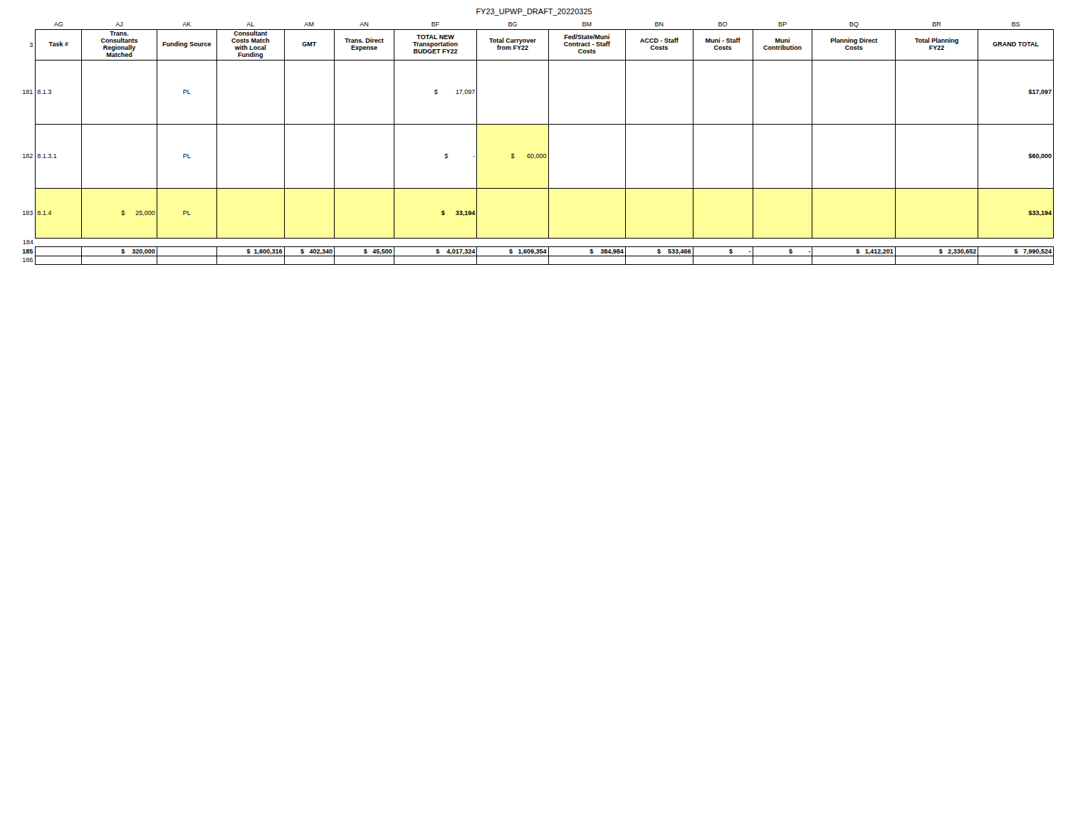FY23_UPWP_DRAFT_20220325
| | AG | AJ | AK | AL | AM | AN | BF | BG | BM | BN | BO | BP | BQ | BR | BS |
| 3 | Task # | Trans. Consultants Regionally Matched | Funding Source | Consultant Costs Match with Local Funding | GMT | Trans. Direct Expense | TOTAL NEW Transportation BUDGET FY22 | Total Carryover from FY22 | Fed/State/Muni Contract - Staff Costs | ACCD - Staff Costs | Muni - Staff Costs | Muni Contribution | Planning Direct Costs | Total Planning FY22 | GRAND TOTAL |
| 181 | 8.1.3 | | PL | | | | $ 17,097 | | | | | | | | $17,097 |
| 182 | 8.1.3.1 | | PL | | | | $ - | $ 60,000 | | | | | | | $60,000 |
| 183 | 8.1.4 | $ 25,000 | PL | | | | $ 33,194 | | | | | | | | $33,194 |
| 184 | |
| 185 | | $ 320,000 | | $ 1,600,316 | $ 402,340 | $ 45,500 | $ 4,017,324 | $ 1,609,354 | $ 384,984 | $ 533,466 | $ - | $ - | $ 1,412,201 | $ 2,330,652 | $ 7,990,524 |
| 186 | | | | | | | | | | | | | | | |